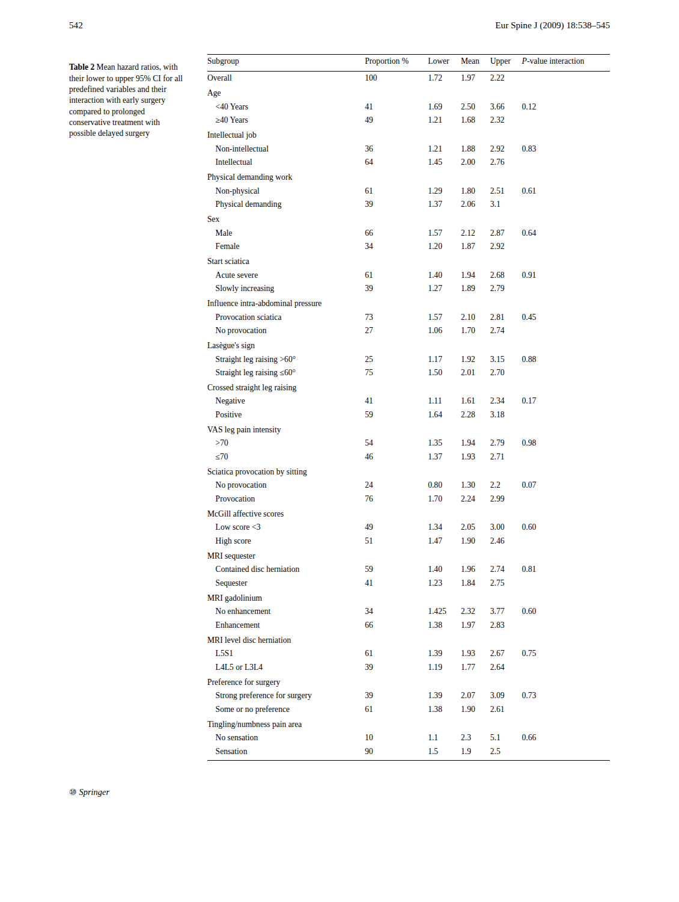542 Eur Spine J (2009) 18:538–545
Table 2 Mean hazard ratios, with their lower to upper 95% CI for all predefined variables and their interaction with early surgery compared to prolonged conservative treatment with possible delayed surgery
Mean hazard ratios with 95% CI for predefined variables and interaction with early surgery
| Subgroup | Proportion % | Lower | Mean | Upper | P -value interaction |
| --- | --- | --- | --- | --- | --- |
| Overall | 100 | 1.72 | 1.97 | 2.22 | |
| Age | | | | | |
| <40 Years | 41 | 1.69 | 2.50 | 3.66 | 0.12 |
| ≥40 Years | 49 | 1.21 | 1.68 | 2.32 | |
| Intellectual job | | | | | |
| Non-intellectual | 36 | 1.21 | 1.88 | 2.92 | 0.83 |
| Intellectual | 64 | 1.45 | 2.00 | 2.76 | |
| Physical demanding work | | | | | |
| Non-physical | 61 | 1.29 | 1.80 | 2.51 | 0.61 |
| Physical demanding | 39 | 1.37 | 2.06 | 3.1 | |
| Sex | | | | | |
| Male | 66 | 1.57 | 2.12 | 2.87 | 0.64 |
| Female | 34 | 1.20 | 1.87 | 2.92 | |
| Start sciatica | | | | | |
| Acute severe | 61 | 1.40 | 1.94 | 2.68 | 0.91 |
| Slowly increasing | 39 | 1.27 | 1.89 | 2.79 | |
| Influence intra-abdominal pressure | | | | | |
| Provocation sciatica | 73 | 1.57 | 2.10 | 2.81 | 0.45 |
| No provocation | 27 | 1.06 | 1.70 | 2.74 | |
| Lasègue's sign | | | | | |
| Straight leg raising >60° | 25 | 1.17 | 1.92 | 3.15 | 0.88 |
| Straight leg raising ≤60° | 75 | 1.50 | 2.01 | 2.70 | |
| Crossed straight leg raising | | | | | |
| Negative | 41 | 1.11 | 1.61 | 2.34 | 0.17 |
| Positive | 59 | 1.64 | 2.28 | 3.18 | |
| VAS leg pain intensity | | | | | |
| >70 | 54 | 1.35 | 1.94 | 2.79 | 0.98 |
| ≤70 | 46 | 1.37 | 1.93 | 2.71 | |
| Sciatica provocation by sitting | | | | | |
| No provocation | 24 | 0.80 | 1.30 | 2.2 | 0.07 |
| Provocation | 76 | 1.70 | 2.24 | 2.99 | |
| McGill affective scores | | | | | |
| Low score <3 | 49 | 1.34 | 2.05 | 3.00 | 0.60 |
| High score | 51 | 1.47 | 1.90 | 2.46 | |
| MRI sequester | | | | | |
| Contained disc herniation | 59 | 1.40 | 1.96 | 2.74 | 0.81 |
| Sequester | 41 | 1.23 | 1.84 | 2.75 | |
| MRI gadolinium | | | | | |
| No enhancement | 34 | 1.425 | 2.32 | 3.77 | 0.60 |
| Enhancement | 66 | 1.38 | 1.97 | 2.83 | |
| MRI level disc herniation | | | | | |
| L5S1 | 61 | 1.39 | 1.93 | 2.67 | 0.75 |
| L4L5 or L3L4 | 39 | 1.19 | 1.77 | 2.64 | |
| Preference for surgery | | | | | |
| Strong preference for surgery | 39 | 1.39 | 2.07 | 3.09 | 0.73 |
| Some or no preference | 61 | 1.38 | 1.90 | 2.61 | |
| Tingling/numbness pain area | | | | | |
| No sensation | 10 | 1.1 | 2.3 | 5.1 | 0.66 |
| Sensation | 90 | 1.5 | 1.9 | 2.5 | |
Springer